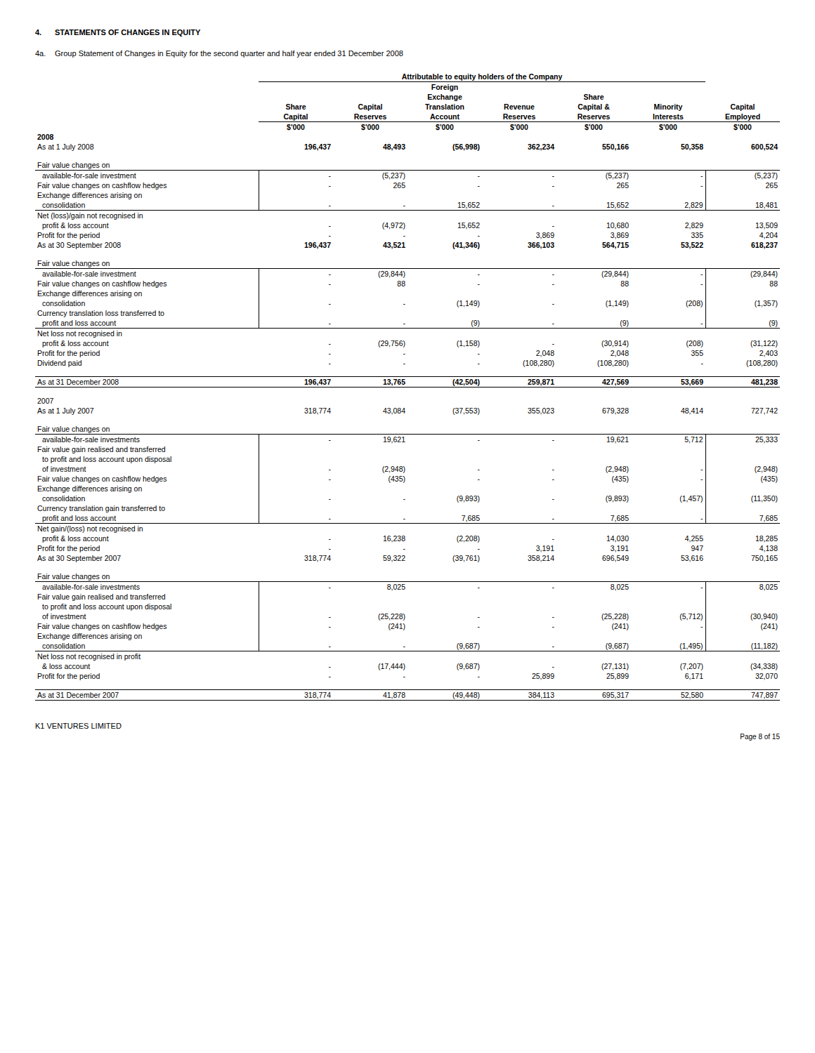4. STATEMENTS OF CHANGES IN EQUITY
4a. Group Statement of Changes in Equity for the second quarter and half year ended 31 December 2008
| | Attributable to equity holders of the Company | |
| | | | Foreign | | | | |
| | | | Exchange | | Share | | |
| | Share | Capital | Translation | Revenue | Capital & | Minority | Capital |
| | Capital | Reserves | Account | Reserves | Reserves | Interests | Employed |
| | $'000 | $'000 | $'000 | $'000 | $'000 | $'000 | $'000 |
| 2008 | |
| As at 1 July 2008 | 196,437 | 48,493 | (56,998) | 362,234 | 550,166 | 50,358 | 600,524 |
| Fair value changes on | |
| available-for-sale investment | - | (5,237) | - | - | (5,237) | - | (5,237) |
| Fair value changes on cashflow hedges | - | 265 | - | - | 265 | - | 265 |
| Exchange differences arising on | | | | |
| consolidation | - | - | 15,652 | - | 15,652 | 2,829 | 18,481 |
| Net (loss)/gain not recognised in | |
| profit & loss account | - | (4,972) | 15,652 | - | 10,680 | 2,829 | 13,509 |
| Profit for the period | - | - | - | 3,869 | 3,869 | 335 | 4,204 |
| As at 30 September 2008 | 196,437 | 43,521 | (41,346) | 366,103 | 564,715 | 53,522 | 618,237 |
| Fair value changes on | |
| available-for-sale investment | - | (29,844) | - | - | (29,844) | - | (29,844) |
| Fair value changes on cashflow hedges | - | 88 | - | - | 88 | - | 88 |
| Exchange differences arising on | | | | |
| consolidation | - | - | (1,149) | - | (1,149) | (208) | (1,357) |
| Currency translation loss transferred to | | | | |
| profit and loss account | - | - | (9) | - | (9) | - | (9) |
| Net loss not recognised in | |
| profit & loss account | - | (29,756) | (1,158) | - | (30,914) | (208) | (31,122) |
| Profit for the period | - | - | - | 2,048 | 2,048 | 355 | 2,403 |
| Dividend paid | - | - | - | (108,280) | (108,280) | - | (108,280) |
| As at 31 December 2008 | 196,437 | 13,765 | (42,504) | 259,871 | 427,569 | 53,669 | 481,238 |
| 2007 | |
| As at 1 July 2007 | 318,774 | 43,084 | (37,553) | 355,023 | 679,328 | 48,414 | 727,742 |
| Fair value changes on | |
| available-for-sale investments | - | 19,621 | - | - | 19,621 | 5,712 | 25,333 |
| Fair value gain realised and transferred | | | | |
| to profit and loss account upon disposal | | | | |
| of investment | - | (2,948) | - | - | (2,948) | - | (2,948) |
| Fair value changes on cashflow hedges | - | (435) | - | - | (435) | - | (435) |
| Exchange differences arising on | | | | |
| consolidation | - | - | (9,893) | - | (9,893) | (1,457) | (11,350) |
| Currency translation gain transferred to | | | | |
| profit and loss account | - | - | 7,685 | - | 7,685 | - | 7,685 |
| Net gain/(loss) not recognised in | |
| profit & loss account | - | 16,238 | (2,208) | - | 14,030 | 4,255 | 18,285 |
| Profit for the period | - | - | - | 3,191 | 3,191 | 947 | 4,138 |
| As at 30 September 2007 | 318,774 | 59,322 | (39,761) | 358,214 | 696,549 | 53,616 | 750,165 |
| Fair value changes on | |
| available-for-sale investments | - | 8,025 | - | - | 8,025 | - | 8,025 |
| Fair value gain realised and transferred | | | | |
| to profit and loss account upon disposal | | | | |
| of investment | - | (25,228) | - | - | (25,228) | (5,712) | (30,940) |
| Fair value changes on cashflow hedges | - | (241) | - | - | (241) | - | (241) |
| Exchange differences arising on | | | | |
| consolidation | - | - | (9,687) | - | (9,687) | (1,495) | (11,182) |
| Net loss not recognised in profit | |
| & loss account | - | (17,444) | (9,687) | - | (27,131) | (7,207) | (34,338) |
| Profit for the period | - | - | - | 25,899 | 25,899 | 6,171 | 32,070 |
| As at 31 December 2007 | 318,774 | 41,878 | (49,448) | 384,113 | 695,317 | 52,580 | 747,897 |
K1 VENTURES LIMITED
Page 8 of 15